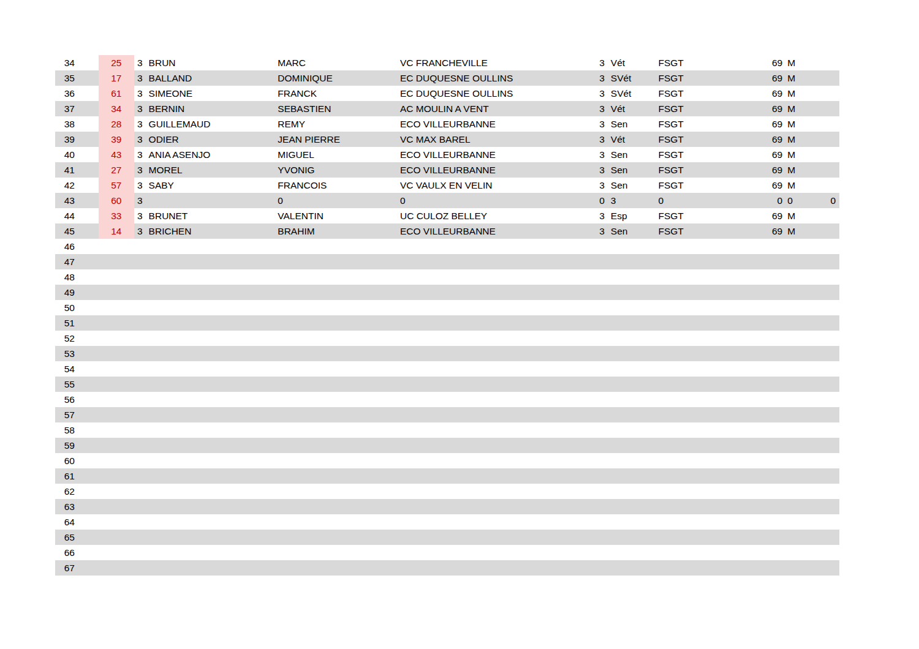| 34 | | 25 | 3 | BRUN | MARC | VC FRANCHEVILLE | 3 | Vét | FSGT | 69 | M | |
| 35 | | 17 | 3 | BALLAND | DOMINIQUE | EC DUQUESNE OULLINS | 3 | SVét | FSGT | 69 | M | |
| 36 | | 61 | 3 | SIMEONE | FRANCK | EC DUQUESNE OULLINS | 3 | SVét | FSGT | 69 | M | |
| 37 | | 34 | 3 | BERNIN | SEBASTIEN | AC MOULIN A VENT | 3 | Vét | FSGT | 69 | M | |
| 38 | | 28 | 3 | GUILLEMAUD | REMY | ECO VILLEURBANNE | 3 | Sen | FSGT | 69 | M | |
| 39 | | 39 | 3 | ODIER | JEAN PIERRE | VC MAX BAREL | 3 | Vét | FSGT | 69 | M | |
| 40 | | 43 | 3 | ANIA ASENJO | MIGUEL | ECO VILLEURBANNE | 3 | Sen | FSGT | 69 | M | |
| 41 | | 27 | 3 | MOREL | YVONIG | ECO VILLEURBANNE | 3 | Sen | FSGT | 69 | M | |
| 42 | | 57 | 3 | SABY | FRANCOIS | VC VAULX EN VELIN | 3 | Sen | FSGT | 69 | M | |
| 43 | | 60 | 3 | | 0 | 0 | 0 | 3 | 0 | 0 | 0 | 0 |
| 44 | | 33 | 3 | BRUNET | VALENTIN | UC CULOZ BELLEY | 3 | Esp | FSGT | 69 | M | |
| 45 | | 14 | 3 | BRICHEN | BRAHIM | ECO VILLEURBANNE | 3 | Sen | FSGT | 69 | M | |
| 46 | | | | | | | | | | | | |
| 47 | | | | | | | | | | | | |
| 48 | | | | | | | | | | | | |
| 49 | | | | | | | | | | | | |
| 50 | | | | | | | | | | | | |
| 51 | | | | | | | | | | | | |
| 52 | | | | | | | | | | | | |
| 53 | | | | | | | | | | | | |
| 54 | | | | | | | | | | | | |
| 55 | | | | | | | | | | | | |
| 56 | | | | | | | | | | | | |
| 57 | | | | | | | | | | | | |
| 58 | | | | | | | | | | | | |
| 59 | | | | | | | | | | | | |
| 60 | | | | | | | | | | | | |
| 61 | | | | | | | | | | | | |
| 62 | | | | | | | | | | | | |
| 63 | | | | | | | | | | | | |
| 64 | | | | | | | | | | | | |
| 65 | | | | | | | | | | | | |
| 66 | | | | | | | | | | | | |
| 67 | | | | | | | | | | | | |